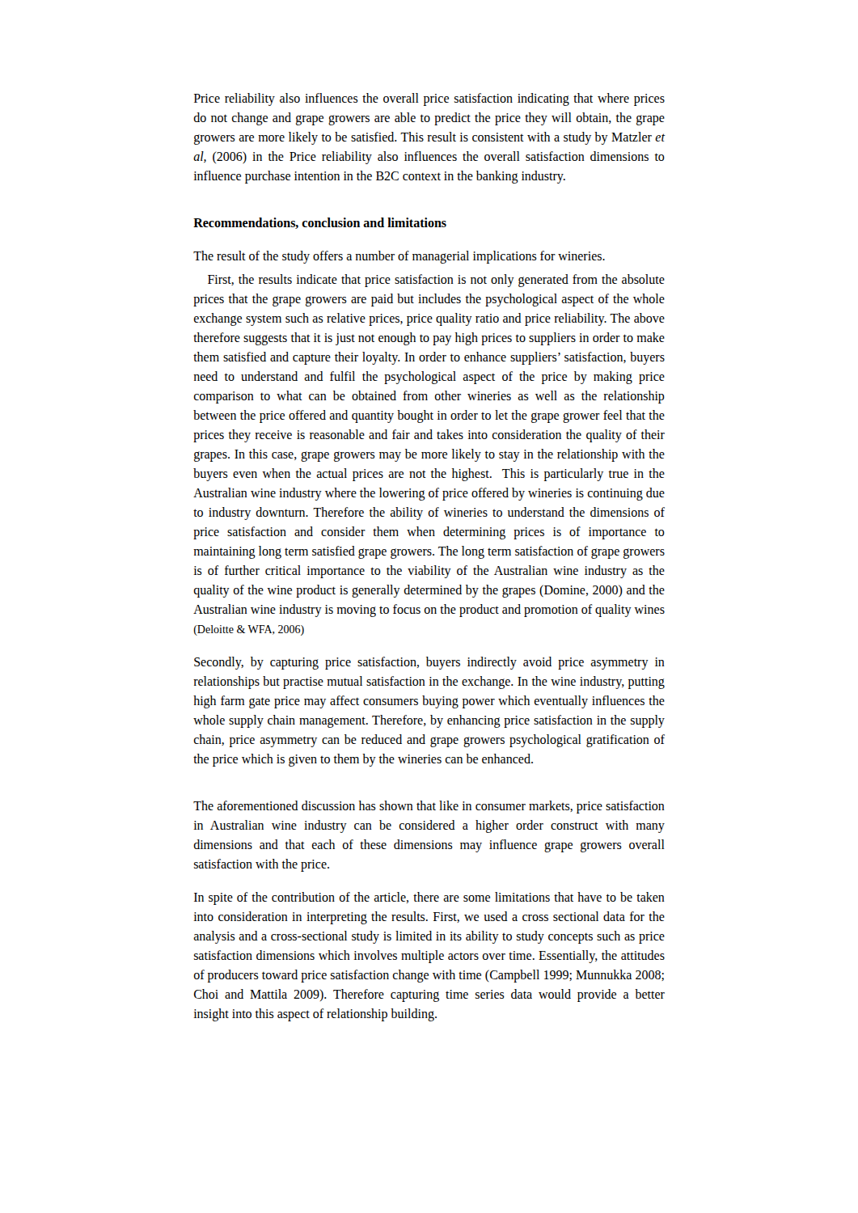Price reliability also influences the overall price satisfaction indicating that where prices do not change and grape growers are able to predict the price they will obtain, the grape growers are more likely to be satisfied. This result is consistent with a study by Matzler et al, (2006) in the Price reliability also influences the overall satisfaction dimensions to influence purchase intention in the B2C context in the banking industry.
Recommendations, conclusion and limitations
The result of the study offers a number of managerial implications for wineries.
First, the results indicate that price satisfaction is not only generated from the absolute prices that the grape growers are paid but includes the psychological aspect of the whole exchange system such as relative prices, price quality ratio and price reliability. The above therefore suggests that it is just not enough to pay high prices to suppliers in order to make them satisfied and capture their loyalty. In order to enhance suppliers’ satisfaction, buyers need to understand and fulfil the psychological aspect of the price by making price comparison to what can be obtained from other wineries as well as the relationship between the price offered and quantity bought in order to let the grape grower feel that the prices they receive is reasonable and fair and takes into consideration the quality of their grapes. In this case, grape growers may be more likely to stay in the relationship with the buyers even when the actual prices are not the highest. This is particularly true in the Australian wine industry where the lowering of price offered by wineries is continuing due to industry downturn. Therefore the ability of wineries to understand the dimensions of price satisfaction and consider them when determining prices is of importance to maintaining long term satisfied grape growers. The long term satisfaction of grape growers is of further critical importance to the viability of the Australian wine industry as the quality of the wine product is generally determined by the grapes (Domine, 2000) and the Australian wine industry is moving to focus on the product and promotion of quality wines (Deloitte & WFA, 2006)
Secondly, by capturing price satisfaction, buyers indirectly avoid price asymmetry in relationships but practise mutual satisfaction in the exchange. In the wine industry, putting high farm gate price may affect consumers buying power which eventually influences the whole supply chain management. Therefore, by enhancing price satisfaction in the supply chain, price asymmetry can be reduced and grape growers psychological gratification of the price which is given to them by the wineries can be enhanced.
The aforementioned discussion has shown that like in consumer markets, price satisfaction in Australian wine industry can be considered a higher order construct with many dimensions and that each of these dimensions may influence grape growers overall satisfaction with the price.
In spite of the contribution of the article, there are some limitations that have to be taken into consideration in interpreting the results. First, we used a cross sectional data for the analysis and a cross-sectional study is limited in its ability to study concepts such as price satisfaction dimensions which involves multiple actors over time. Essentially, the attitudes of producers toward price satisfaction change with time (Campbell 1999; Munnukka 2008; Choi and Mattila 2009). Therefore capturing time series data would provide a better insight into this aspect of relationship building.